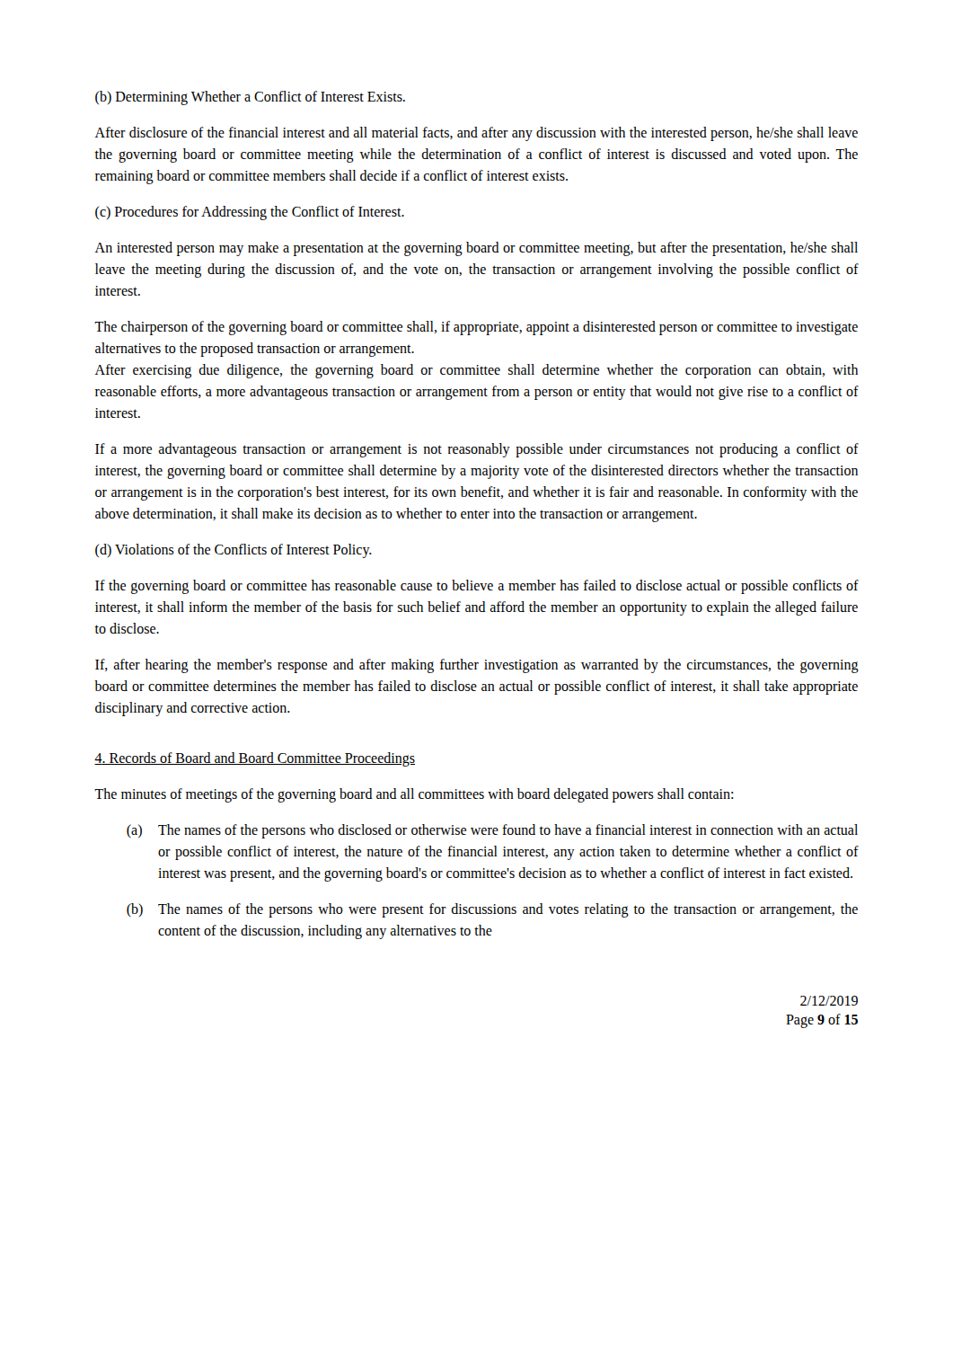(b) Determining Whether a Conflict of Interest Exists.
After disclosure of the financial interest and all material facts, and after any discussion with the interested person, he/she shall leave the governing board or committee meeting while the determination of a conflict of interest is discussed and voted upon. The remaining board or committee members shall decide if a conflict of interest exists.
(c) Procedures for Addressing the Conflict of Interest.
An interested person may make a presentation at the governing board or committee meeting, but after the presentation, he/she shall leave the meeting during the discussion of, and the vote on, the transaction or arrangement involving the possible conflict of interest.
The chairperson of the governing board or committee shall, if appropriate, appoint a disinterested person or committee to investigate alternatives to the proposed transaction or arrangement.
After exercising due diligence, the governing board or committee shall determine whether the corporation can obtain, with reasonable efforts, a more advantageous transaction or arrangement from a person or entity that would not give rise to a conflict of interest.
If a more advantageous transaction or arrangement is not reasonably possible under circumstances not producing a conflict of interest, the governing board or committee shall determine by a majority vote of the disinterested directors whether the transaction or arrangement is in the corporation's best interest, for its own benefit, and whether it is fair and reasonable. In conformity with the above determination, it shall make its decision as to whether to enter into the transaction or arrangement.
(d) Violations of the Conflicts of Interest Policy.
If the governing board or committee has reasonable cause to believe a member has failed to disclose actual or possible conflicts of interest, it shall inform the member of the basis for such belief and afford the member an opportunity to explain the alleged failure to disclose.
If, after hearing the member's response and after making further investigation as warranted by the circumstances, the governing board or committee determines the member has failed to disclose an actual or possible conflict of interest, it shall take appropriate disciplinary and corrective action.
4. Records of Board and Board Committee Proceedings
The minutes of meetings of the governing board and all committees with board delegated powers shall contain:
(a) The names of the persons who disclosed or otherwise were found to have a financial interest in connection with an actual or possible conflict of interest, the nature of the financial interest, any action taken to determine whether a conflict of interest was present, and the governing board's or committee's decision as to whether a conflict of interest in fact existed.
(b) The names of the persons who were present for discussions and votes relating to the transaction or arrangement, the content of the discussion, including any alternatives to the
2/12/2019
Page 9 of 15